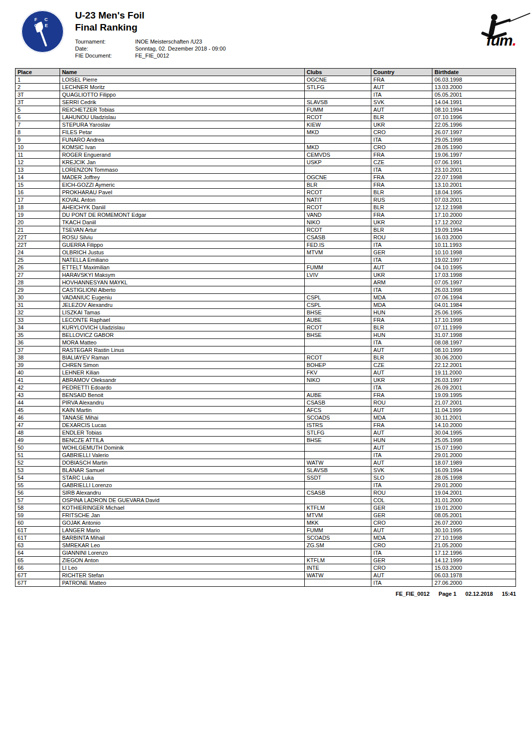F C
C E
U-23 Men's Foil
Final Ranking
| Tournament: | INOE Meisterschaften /U23 |
| Date: | Sonntag, 02. Dezember 2018 - 09:00 |
| FIE Document: | FE_FIE_0012 |
fum.
| Place | Name | Clubs | Country | Birthdate |
| --- | --- | --- | --- | --- |
| 1 | LOISEL Pierre | OGCNE | FRA | 06.03.1998 |
| 2 | LECHNER Moritz | STLFG | AUT | 13.03.2000 |
| 3T | QUAGLIOTTO Filippo | | ITA | 05.05.2001 |
| 3T | SERRI Cedrik | SLAVSB | SVK | 14.04.1991 |
| 5 | REICHETZER Tobias | FUMM | AUT | 08.10.1994 |
| 6 | LAHUNOU Uladzislau | RCOT | BLR | 07.10.1996 |
| 7 | STEPURA Yaroslav | KIEW | UKR | 22.05.1996 |
| 8 | FILES Petar | MKD | CRO | 26.07.1997 |
| 9 | FUNARO Andrea | | ITA | 29.05.1998 |
| 10 | KOMSIC Ivan | MKD | CRO | 28.05.1990 |
| 11 | ROGER Enguerand | CEMVDS | FRA | 19.06.1997 |
| 12 | KREJCIK Jan | USKP | CZE | 07.06.1991 |
| 13 | LORENZON Tommaso | | ITA | 23.10.2001 |
| 14 | MADER Joffrey | OGCNE | FRA | 22.07.1998 |
| 15 | EICH-GOZZI Aymeric | BLR | FRA | 13.10.2001 |
| 16 | PROKHARAU Pavel | RCOT | BLR | 18.04.1995 |
| 17 | KOVAL Anton | NATIT | RUS | 07.03.2001 |
| 18 | AHEICHYK Daniil | RCOT | BLR | 12.12.1998 |
| 19 | DU PONT DE ROMEMONT Edgar | VAND | FRA | 17.10.2000 |
| 20 | TKACH Daniil | NIKO | UKR | 17.12.2002 |
| 21 | TSEVAN Artur | RCOT | BLR | 19.09.1994 |
| 22T | ROSU Silviu | CSASB | ROU | 16.03.2000 |
| 22T | GUERRA Filippo | FED.IS | ITA | 10.11.1993 |
| 24 | OLBRICH Justus | MTVM | GER | 10.10.1998 |
| 25 | NATELLA Emiliano | | ITA | 19.02.1997 |
| 26 | ETTELT Maximilian | FUMM | AUT | 04.10.1995 |
| 27 | HARAVSKYI Maksym | LVIV | UKR | 17.03.1998 |
| 28 | HOVHANNESYAN MAYKL | | ARM | 07.05.1997 |
| 29 | CASTIGLIONI Alberto | | ITA | 26.03.1998 |
| 30 | VADANIUC Eugeniu | CSPL | MDA | 07.06.1994 |
| 31 | JELEZOV Alexandru | CSPL | MDA | 04.01.1984 |
| 32 | LISZKAI Tamas | BHSE | HUN | 25.06.1995 |
| 33 | LECONTE Raphael | AUBE | FRA | 17.10.1998 |
| 34 | KURYLOVICH Uladzislau | RCOT | BLR | 07.11.1999 |
| 35 | BELLOVICZ GABOR | BHSE | HUN | 31.07.1998 |
| 36 | MORA Matteo | | ITA | 08.08.1997 |
| 37 | RASTEGAR Rastin Linus | | AUT | 08.10.1999 |
| 38 | BIALIAYEV Raman | RCOT | BLR | 30.06.2000 |
| 39 | CHREN Simon | BOHEP | CZE | 22.12.2001 |
| 40 | LEHNER Kilian | FKV | AUT | 19.11.2000 |
| 41 | ABRAMOV Oleksandr | NIKO | UKR | 26.03.1997 |
| 42 | PEDRETTI Edoardo | | ITA | 26.09.2001 |
| 43 | BENSAID Benoit | AUBE | FRA | 19.09.1995 |
| 44 | PIRVA Alexandru | CSASB | ROU | 21.07.2001 |
| 45 | KAIN Martin | AFCS | AUT | 11.04.1999 |
| 46 | TANASE Mihai | SCOADS | MDA | 30.11.2001 |
| 47 | DEXARCIS Lucas | ISTRS | FRA | 14.10.2000 |
| 48 | ENDLER Tobias | STLFG | AUT | 30.04.1995 |
| 49 | BENCZE ATTILA | BHSE | HUN | 25.05.1998 |
| 50 | WOHLGEMUTH Dominik | | AUT | 15.07.1990 |
| 51 | GABRIELLI Valerio | | ITA | 29.01.2000 |
| 52 | DOBIASCH Martin | WATW | AUT | 18.07.1989 |
| 53 | BLANAR Samuel | SLAVSB | SVK | 16.09.1994 |
| 54 | STARC Luka | SSDT | SLO | 28.05.1998 |
| 55 | GABRIELLI Lorenzo | | ITA | 29.01.2000 |
| 56 | SIRB Alexandru | CSASB | ROU | 19.04.2001 |
| 57 | OSPINA LADRON DE GUEVARA David | | COL | 31.01.2000 |
| 58 | KOTHIERINGER Michael | KTFLM | GER | 19.01.2000 |
| 59 | FRITSCHE Jan | MTVM | GER | 08.05.2001 |
| 60 | GOJAK Antonio | MKK | CRO | 26.07.2000 |
| 61T | LANGER Mario | FUMM | AUT | 30.10.1995 |
| 61T | BARBINTA Mihail | SCOADS | MDA | 27.10.1998 |
| 63 | SMREKAR Leo | ZG.SM | CRO | 21.05.2000 |
| 64 | GIANNINI Lorenzo | | ITA | 17.12.1996 |
| 65 | ZIEGON Anton | KTFLM | GER | 14.12.1999 |
| 66 | LI Leo | INTE | CRO | 15.03.2000 |
| 67T | RICHTER Stefan | WATW | AUT | 06.03.1978 |
| 67T | PATRONE Matteo | | ITA | 27.06.2000 |
FE_FIE_0012Page 102.12.201815:41